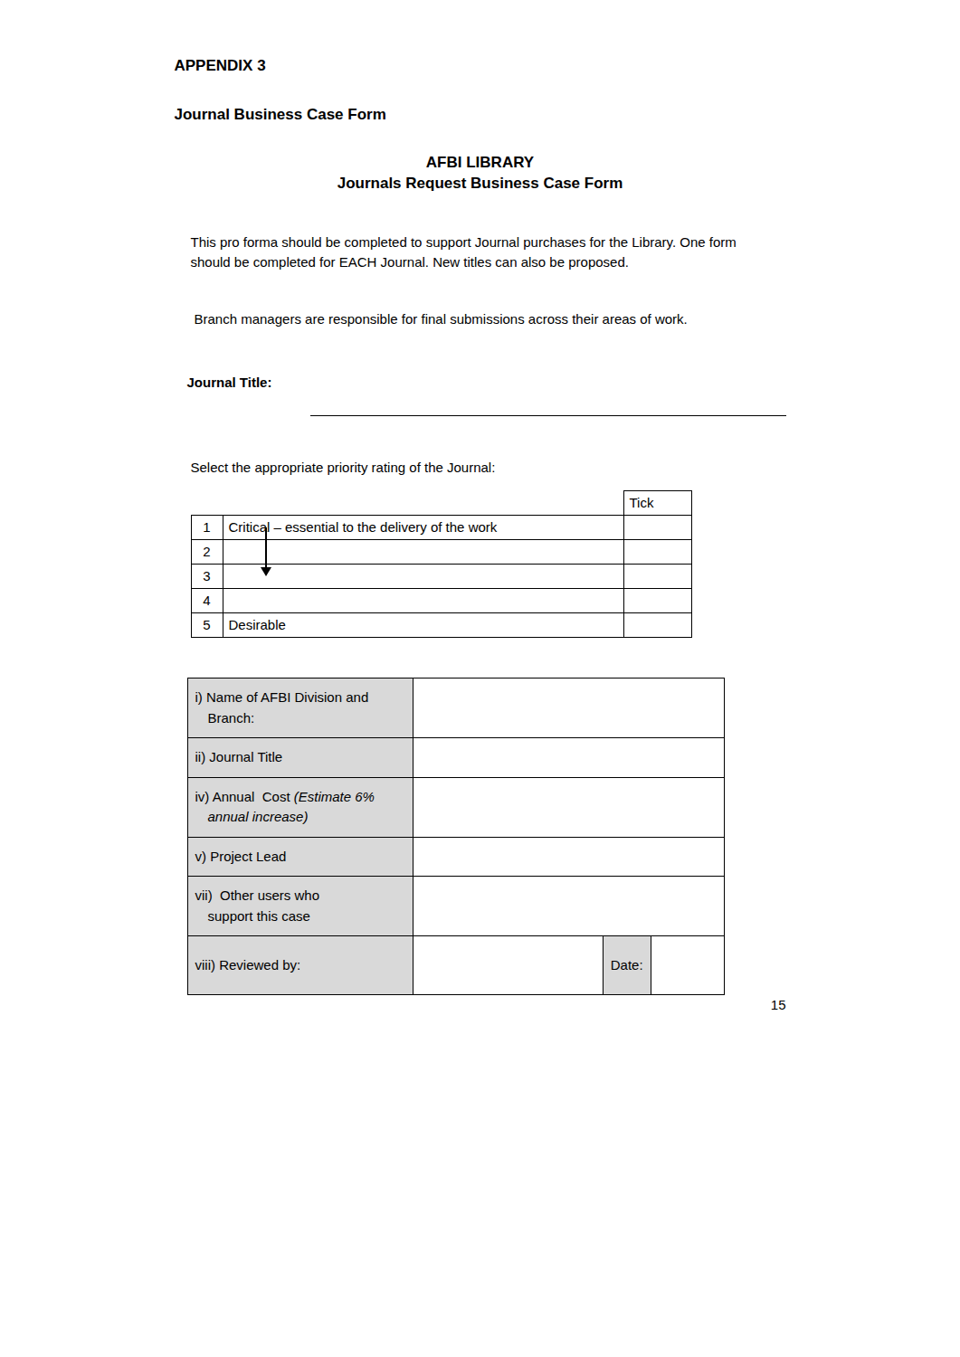APPENDIX 3
Journal Business Case Form
AFBI LIBRARY
Journals Request Business Case Form
This pro forma should be completed to support Journal purchases for the Library. One form should be completed for EACH Journal. New titles can also be proposed.
Branch managers are responsible for final submissions across their areas of work.
Journal Title:
Select the appropriate priority rating of the Journal:
| | | Tick |
| 1 | Critical – essential to the delivery of the work | |
| 2 | | |
| 3 | | |
| 4 | | |
| 5 | Desirable | |
| i) Name of AFBI Division and Branch: | |
| ii) Journal Title | |
| iv) Annual Cost (Estimate 6% annual increase) | |
| v) Project Lead | |
| vii) Other users who support this case | |
| viii) Reviewed by: | / / Date: / / |
15